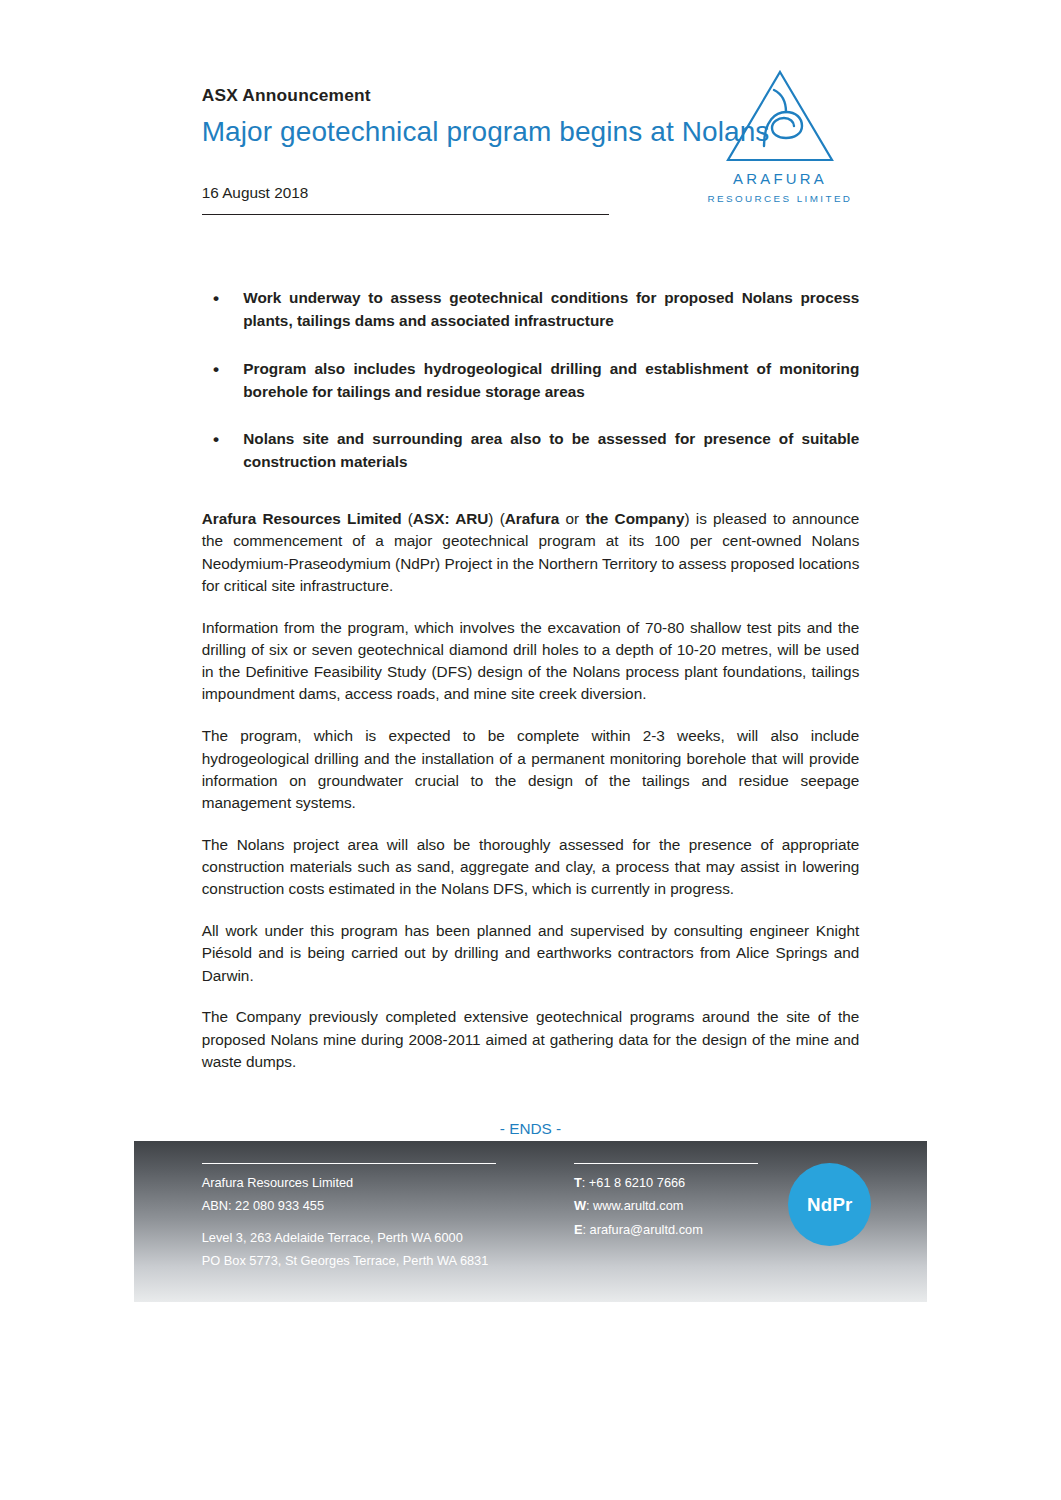ARAFURA
RESOURCES LIMITED
ASX Announcement
Major geotechnical program begins at Nolans
16 August 2018
Work underway to assess geotechnical conditions for proposed Nolans process plants, tailings dams and associated infrastructure
Program also includes hydrogeological drilling and establishment of monitoring borehole for tailings and residue storage areas
Nolans site and surrounding area also to be assessed for presence of suitable construction materials
Arafura Resources Limited (ASX: ARU) (Arafura or the Company) is pleased to announce the commencement of a major geotechnical program at its 100 per cent-owned Nolans Neodymium-Praseodymium (NdPr) Project in the Northern Territory to assess proposed locations for critical site infrastructure.
Information from the program, which involves the excavation of 70-80 shallow test pits and the drilling of six or seven geotechnical diamond drill holes to a depth of 10-20 metres, will be used in the Definitive Feasibility Study (DFS) design of the Nolans process plant foundations, tailings impoundment dams, access roads, and mine site creek diversion.
The program, which is expected to be complete within 2-3 weeks, will also include hydrogeological drilling and the installation of a permanent monitoring borehole that will provide information on groundwater crucial to the design of the tailings and residue seepage management systems.
The Nolans project area will also be thoroughly assessed for the presence of appropriate construction materials such as sand, aggregate and clay, a process that may assist in lowering construction costs estimated in the Nolans DFS, which is currently in progress.
All work under this program has been planned and supervised by consulting engineer Knight Piésold and is being carried out by drilling and earthworks contractors from Alice Springs and Darwin.
The Company previously completed extensive geotechnical programs around the site of the proposed Nolans mine during 2008-2011 aimed at gathering data for the design of the mine and waste dumps.
- ENDS -
Arafura Resources Limited
ABN: 22 080 933 455
Level 3, 263 Adelaide Terrace, Perth WA 6000
PO Box 5773, St Georges Terrace, Perth WA 6831
T: +61 8 6210 7666
W: www.arultd.com
E: arafura@arultd.com
NdPr